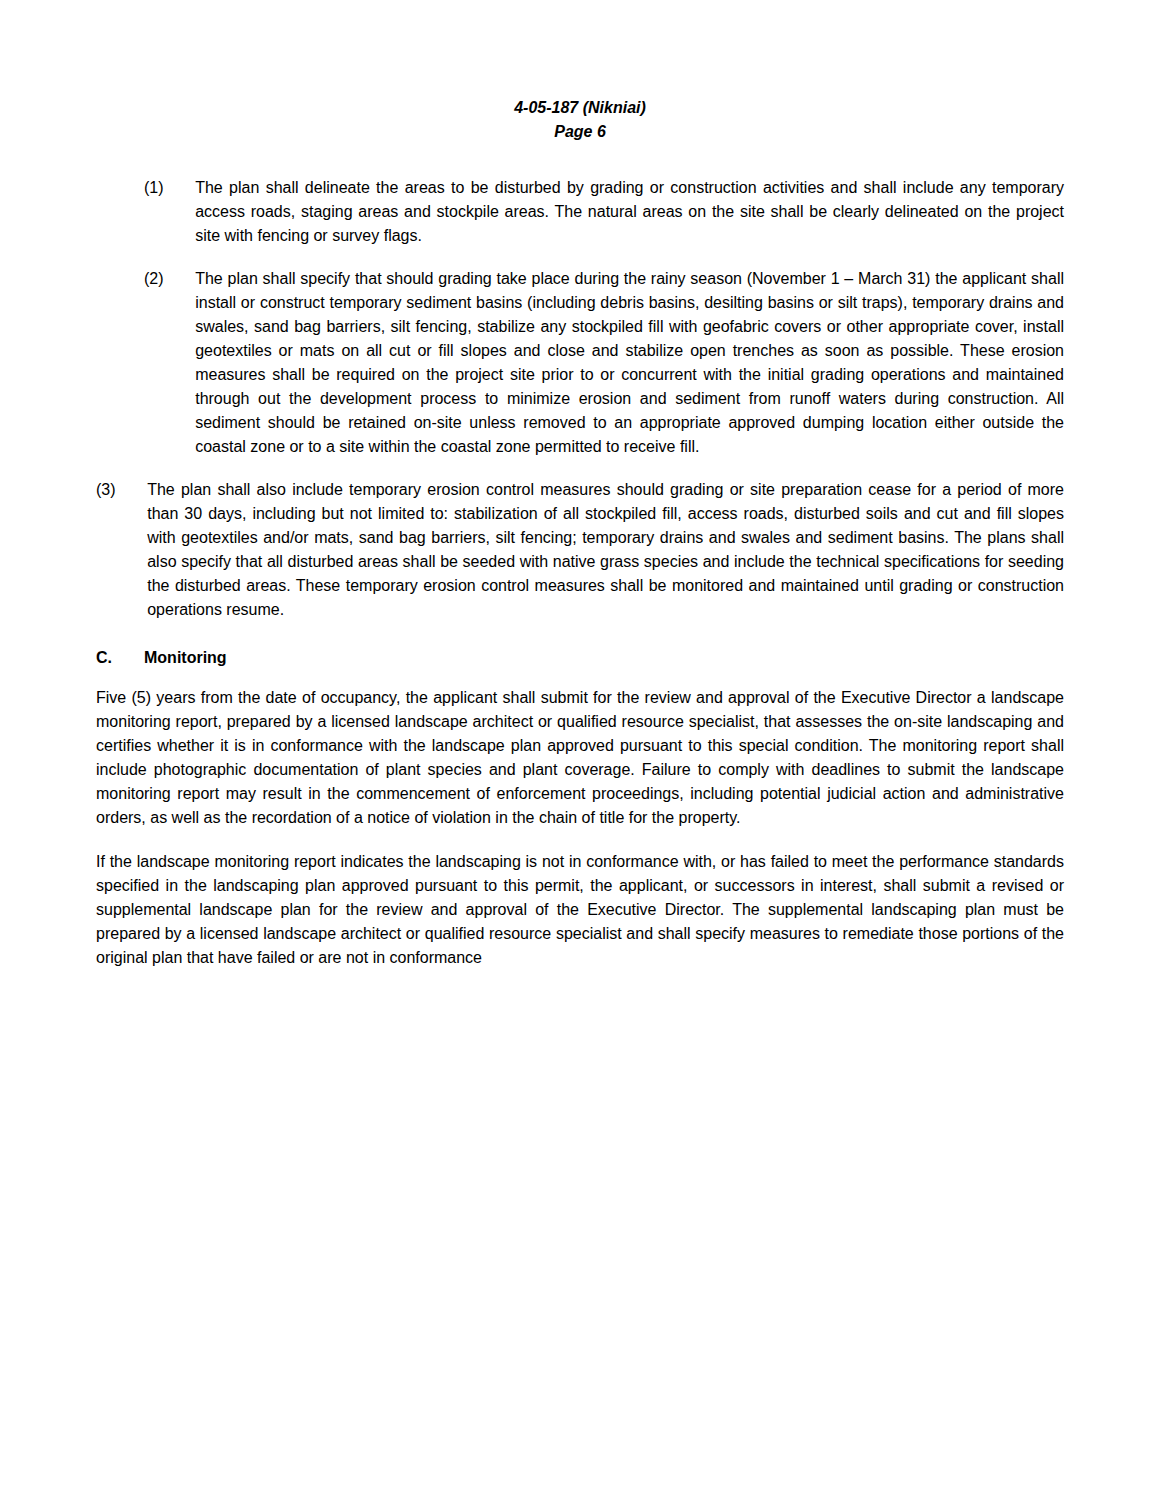4-05-187 (Nikniai)
Page 6
(1) The plan shall delineate the areas to be disturbed by grading or construction activities and shall include any temporary access roads, staging areas and stockpile areas. The natural areas on the site shall be clearly delineated on the project site with fencing or survey flags.
(2) The plan shall specify that should grading take place during the rainy season (November 1 – March 31) the applicant shall install or construct temporary sediment basins (including debris basins, desilting basins or silt traps), temporary drains and swales, sand bag barriers, silt fencing, stabilize any stockpiled fill with geofabric covers or other appropriate cover, install geotextiles or mats on all cut or fill slopes and close and stabilize open trenches as soon as possible. These erosion measures shall be required on the project site prior to or concurrent with the initial grading operations and maintained through out the development process to minimize erosion and sediment from runoff waters during construction. All sediment should be retained on-site unless removed to an appropriate approved dumping location either outside the coastal zone or to a site within the coastal zone permitted to receive fill.
(3) The plan shall also include temporary erosion control measures should grading or site preparation cease for a period of more than 30 days, including but not limited to: stabilization of all stockpiled fill, access roads, disturbed soils and cut and fill slopes with geotextiles and/or mats, sand bag barriers, silt fencing; temporary drains and swales and sediment basins. The plans shall also specify that all disturbed areas shall be seeded with native grass species and include the technical specifications for seeding the disturbed areas. These temporary erosion control measures shall be monitored and maintained until grading or construction operations resume.
C. Monitoring
Five (5) years from the date of occupancy, the applicant shall submit for the review and approval of the Executive Director a landscape monitoring report, prepared by a licensed landscape architect or qualified resource specialist, that assesses the on-site landscaping and certifies whether it is in conformance with the landscape plan approved pursuant to this special condition. The monitoring report shall include photographic documentation of plant species and plant coverage. Failure to comply with deadlines to submit the landscape monitoring report may result in the commencement of enforcement proceedings, including potential judicial action and administrative orders, as well as the recordation of a notice of violation in the chain of title for the property.
If the landscape monitoring report indicates the landscaping is not in conformance with, or has failed to meet the performance standards specified in the landscaping plan approved pursuant to this permit, the applicant, or successors in interest, shall submit a revised or supplemental landscape plan for the review and approval of the Executive Director. The supplemental landscaping plan must be prepared by a licensed landscape architect or qualified resource specialist and shall specify measures to remediate those portions of the original plan that have failed or are not in conformance